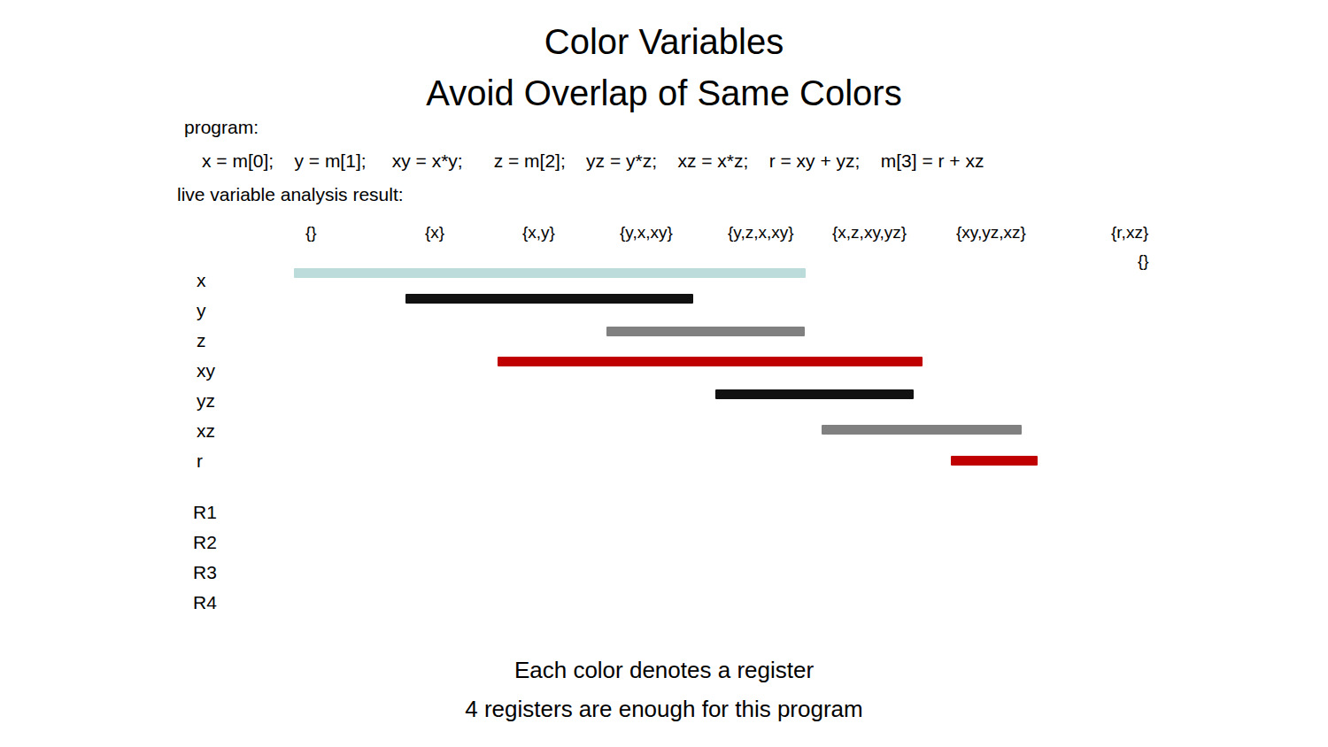Color VariablesAvoid Overlap of Same Colors
program:
x = m[0]; y = m[1]; xy = x*y; z = m[2]; yz = y*z; xz = x*z; r = xy + yz; m[3] = r + xz
live variable analysis result:
{} {x} {x,y} {y,x,xy} {y,z,x,xy} {x,z,xy,yz} {xy,yz,xz} {r,xz} {}
x
y
z
xy
yz
xz
r
R1
R2
R3
R4
Each color denotes a register
4 registers are enough for this program